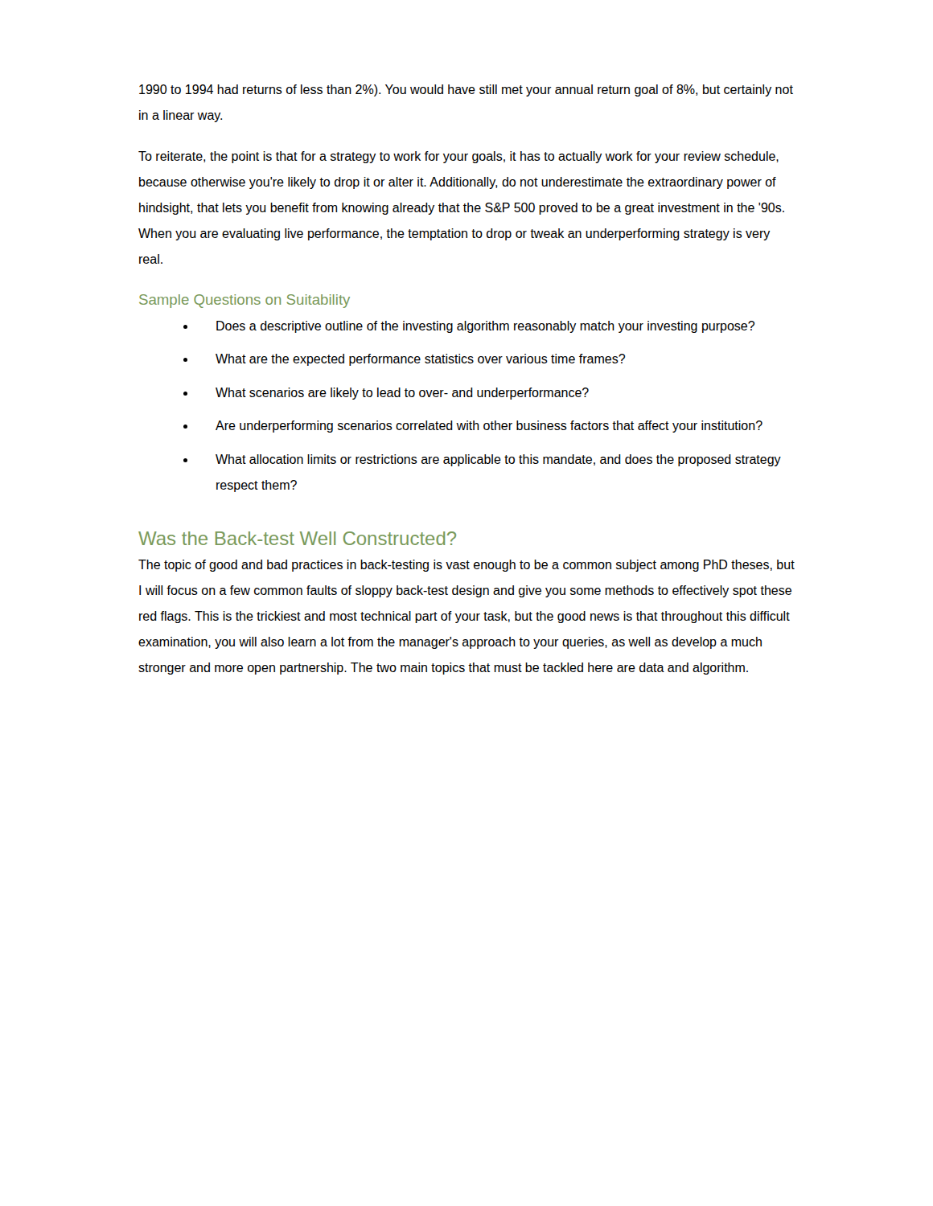1990 to 1994 had returns of less than 2%). You would have still met your annual return goal of 8%, but certainly not in a linear way.
To reiterate, the point is that for a strategy to work for your goals, it has to actually work for your review schedule, because otherwise you're likely to drop it or alter it. Additionally, do not underestimate the extraordinary power of hindsight, that lets you benefit from knowing already that the S&P 500 proved to be a great investment in the '90s. When you are evaluating live performance, the temptation to drop or tweak an underperforming strategy is very real.
Sample Questions on Suitability
Does a descriptive outline of the investing algorithm reasonably match your investing purpose?
What are the expected performance statistics over various time frames?
What scenarios are likely to lead to over- and underperformance?
Are underperforming scenarios correlated with other business factors that affect your institution?
What allocation limits or restrictions are applicable to this mandate, and does the proposed strategy respect them?
Was the Back-test Well Constructed?
The topic of good and bad practices in back-testing is vast enough to be a common subject among PhD theses, but I will focus on a few common faults of sloppy back-test design and give you some methods to effectively spot these red flags. This is the trickiest and most technical part of your task, but the good news is that throughout this difficult examination, you will also learn a lot from the manager's approach to your queries, as well as develop a much stronger and more open partnership. The two main topics that must be tackled here are data and algorithm.